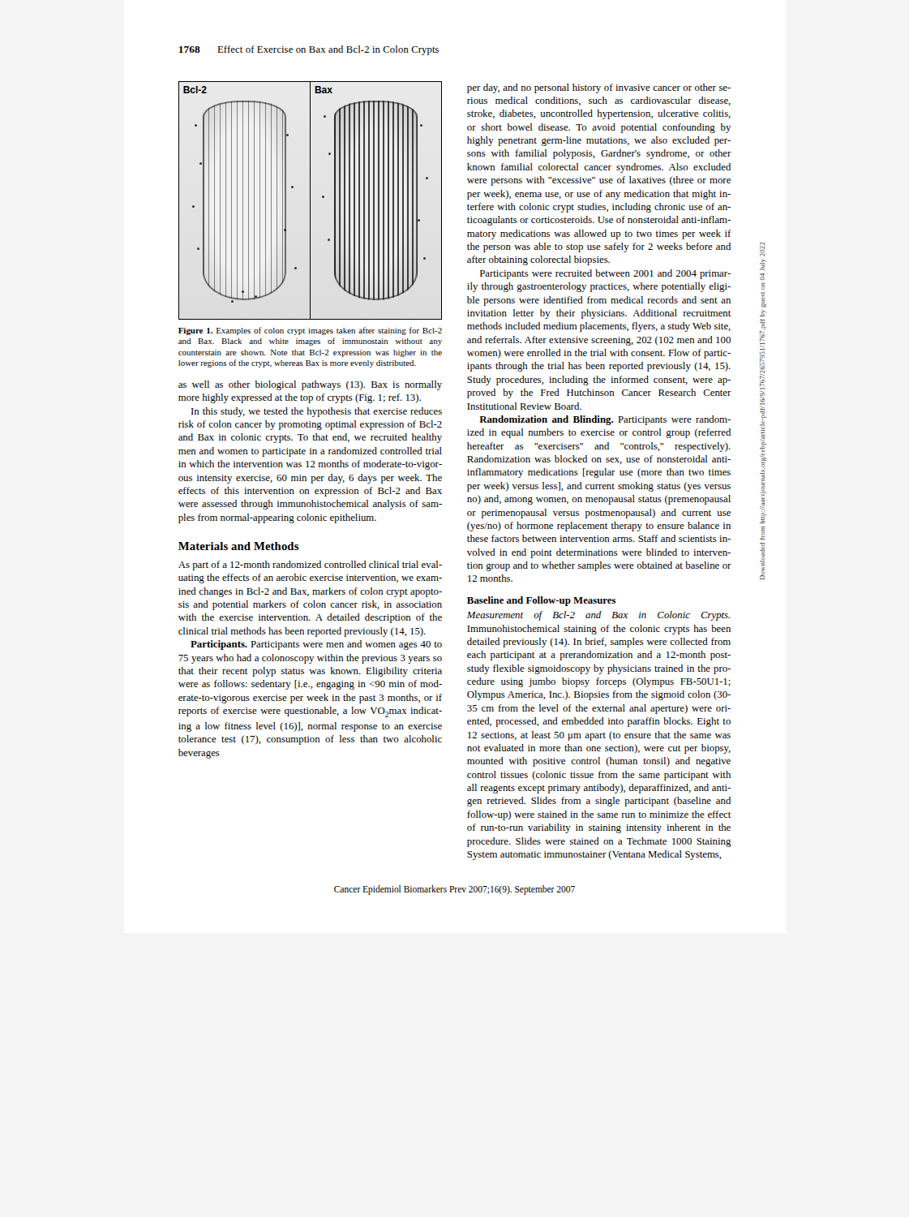1768 Effect of Exercise on Bax and Bcl-2 in Colon Crypts
Downloaded from http://aacrjournals.org/cebp/article-pdf/16/9/1767/2657951/1767.pdf by guest on 04 July 2022
Bcl-2
Bax
Figure 1. Examples of colon crypt images taken after staining for Bcl-2 and Bax. Black and white images of immunostain without any counterstain are shown. Note that Bcl-2 expression was higher in the lower regions of the crypt, whereas Bax is more evenly distributed.
as well as other biological pathways (13). Bax is normally more highly expressed at the top of crypts (Fig. 1; ref. 13).
In this study, we tested the hypothesis that exercise reduces risk of colon cancer by promoting optimal expression of Bcl-2 and Bax in colonic crypts. To that end, we recruited healthy men and women to participate in a randomized controlled trial in which the intervention was 12 months of moderate-to-vigorous intensity exercise, 60 min per day, 6 days per week. The effects of this intervention on expression of Bcl-2 and Bax were assessed through immunohistochemical analysis of samples from normal-appearing colonic epithelium.
Materials and Methods
As part of a 12-month randomized controlled clinical trial evaluating the effects of an aerobic exercise intervention, we examined changes in Bcl-2 and Bax, markers of colon crypt apoptosis and potential markers of colon cancer risk, in association with the exercise intervention. A detailed description of the clinical trial methods has been reported previously (14, 15).
Participants. Participants were men and women ages 40 to 75 years who had a colonoscopy within the previous 3 years so that their recent polyp status was known. Eligibility criteria were as follows: sedentary [i.e., engaging in <90 min of moderate-to-vigorous exercise per week in the past 3 months, or if reports of exercise were questionable, a low VO2max indicating a low fitness level (16)], normal response to an exercise tolerance test (17), consumption of less than two alcoholic beverages
per day, and no personal history of invasive cancer or other serious medical conditions, such as cardiovascular disease, stroke, diabetes, uncontrolled hypertension, ulcerative colitis, or short bowel disease. To avoid potential confounding by highly penetrant germ-line mutations, we also excluded persons with familial polyposis, Gardner's syndrome, or other known familial colorectal cancer syndromes. Also excluded were persons with ''excessive'' use of laxatives (three or more per week), enema use, or use of any medication that might interfere with colonic crypt studies, including chronic use of anticoagulants or corticosteroids. Use of nonsteroidal anti-inflammatory medications was allowed up to two times per week if the person was able to stop use safely for 2 weeks before and after obtaining colorectal biopsies.
Participants were recruited between 2001 and 2004 primarily through gastroenterology practices, where potentially eligible persons were identified from medical records and sent an invitation letter by their physicians. Additional recruitment methods included medium placements, flyers, a study Web site, and referrals. After extensive screening, 202 (102 men and 100 women) were enrolled in the trial with consent. Flow of participants through the trial has been reported previously (14, 15). Study procedures, including the informed consent, were approved by the Fred Hutchinson Cancer Research Center Institutional Review Board.
Randomization and Blinding. Participants were randomized in equal numbers to exercise or control group (referred hereafter as ''exercisers'' and ''controls,'' respectively). Randomization was blocked on sex, use of nonsteroidal anti-inflammatory medications [regular use (more than two times per week) versus less], and current smoking status (yes versus no) and, among women, on menopausal status (premenopausal or perimenopausal versus postmenopausal) and current use (yes/no) of hormone replacement therapy to ensure balance in these factors between intervention arms. Staff and scientists involved in end point determinations were blinded to intervention group and to whether samples were obtained at baseline or 12 months.
Baseline and Follow-up Measures
Measurement of Bcl-2 and Bax in Colonic Crypts. Immunohistochemical staining of the colonic crypts has been detailed previously (14). In brief, samples were collected from each participant at a prerandomization and a 12-month poststudy flexible sigmoidoscopy by physicians trained in the procedure using jumbo biopsy forceps (Olympus FB-50U1-1; Olympus America, Inc.). Biopsies from the sigmoid colon (30-35 cm from the level of the external anal aperture) were oriented, processed, and embedded into paraffin blocks. Eight to 12 sections, at least 50 μm apart (to ensure that the same was not evaluated in more than one section), were cut per biopsy, mounted with positive control (human tonsil) and negative control tissues (colonic tissue from the same participant with all reagents except primary antibody), deparaffinized, and antigen retrieved. Slides from a single participant (baseline and follow-up) were stained in the same run to minimize the effect of run-to-run variability in staining intensity inherent in the procedure. Slides were stained on a Techmate 1000 Staining System automatic immunostainer (Ventana Medical Systems,
Cancer Epidemiol Biomarkers Prev 2007;16(9). September 2007